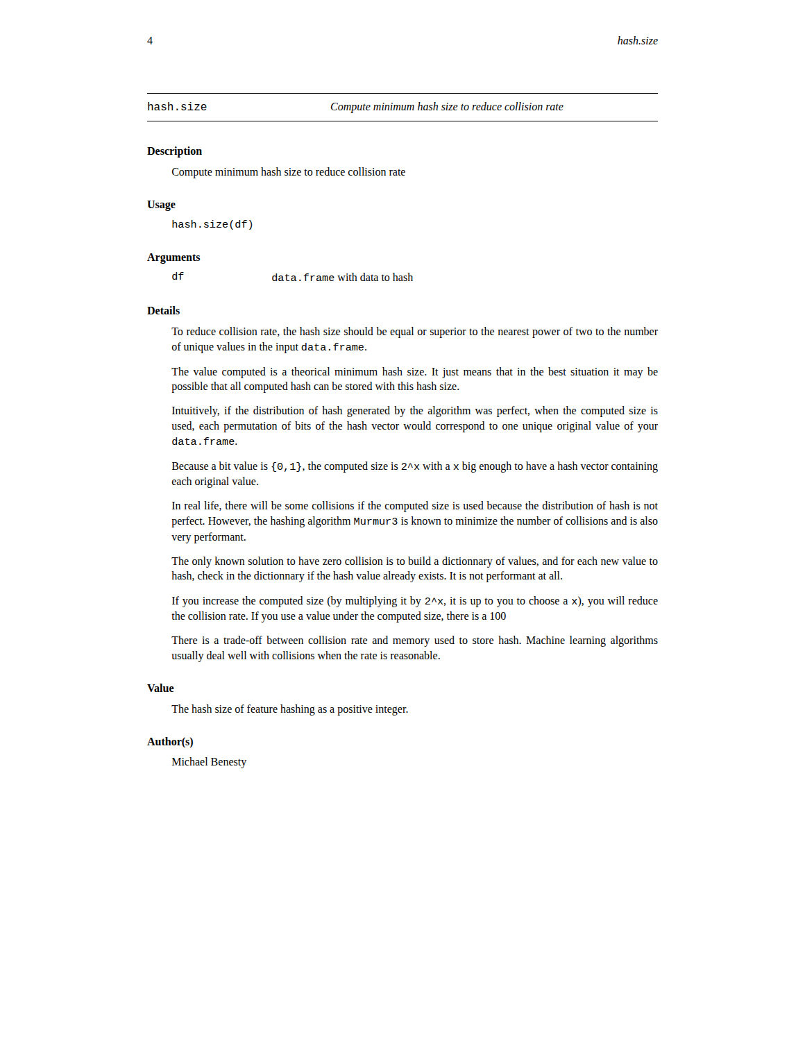4 hash.size
hash.size Compute minimum hash size to reduce collision rate
Description
Compute minimum hash size to reduce collision rate
Usage
hash.size(df)
Arguments
df
data.frame with data to hash
Details
To reduce collision rate, the hash size should be equal or superior to the nearest power of two to the number of unique values in the input data.frame.
The value computed is a theorical minimum hash size. It just means that in the best situation it may be possible that all computed hash can be stored with this hash size.
Intuitively, if the distribution of hash generated by the algorithm was perfect, when the computed size is used, each permutation of bits of the hash vector would correspond to one unique original value of your data.frame.
Because a bit value is {0,1}, the computed size is 2^x with a x big enough to have a hash vector containing each original value.
In real life, there will be some collisions if the computed size is used because the distribution of hash is not perfect. However, the hashing algorithm Murmur3 is known to minimize the number of collisions and is also very performant.
The only known solution to have zero collision is to build a dictionnary of values, and for each new value to hash, check in the dictionnary if the hash value already exists. It is not performant at all.
If you increase the computed size (by multiplying it by 2^x, it is up to you to choose a x), you will reduce the collision rate. If you use a value under the computed size, there is a 100
There is a trade-off between collision rate and memory used to store hash. Machine learning algorithms usually deal well with collisions when the rate is reasonable.
Value
The hash size of feature hashing as a positive integer.
Author(s)
Michael Benesty